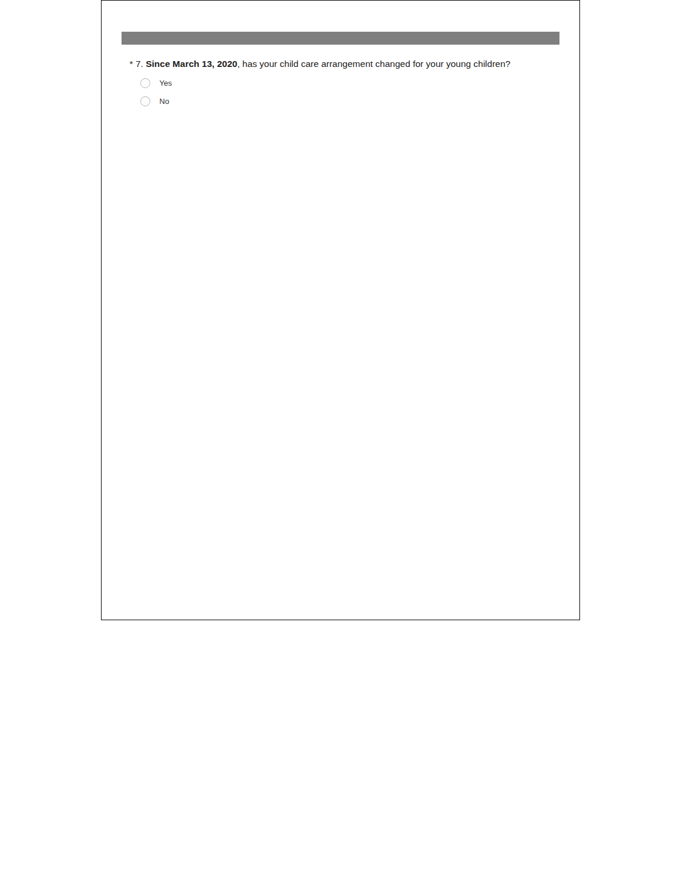* 7. Since March 13, 2020, has your child care arrangement changed for your young children?
Yes
No